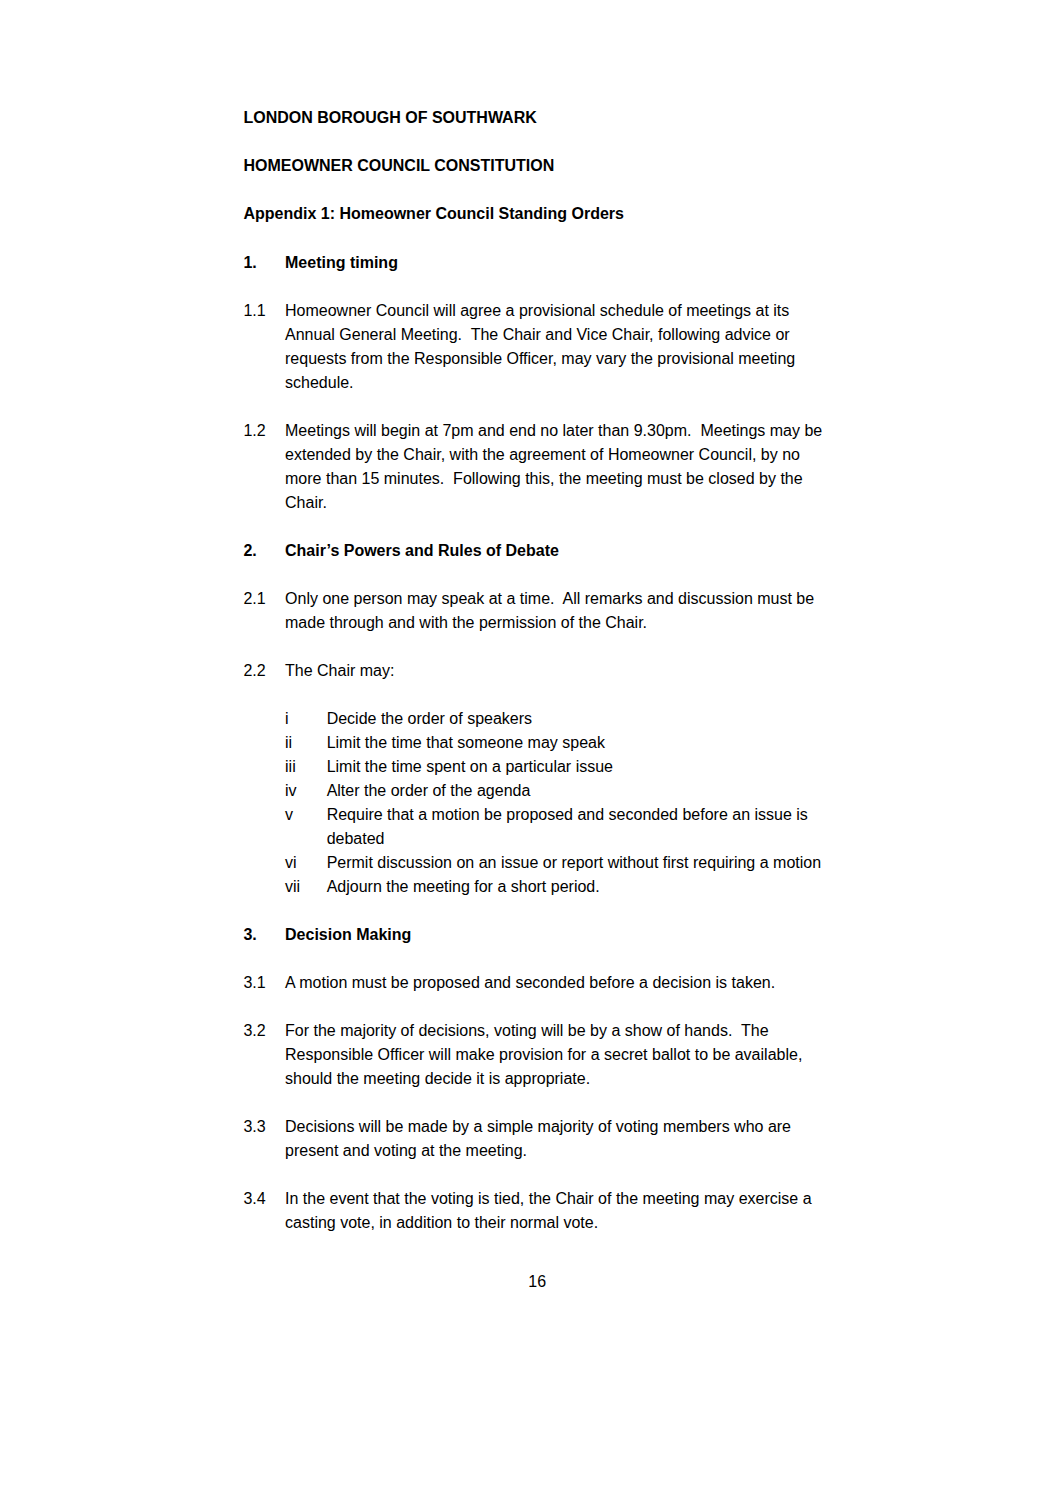LONDON BOROUGH OF SOUTHWARK
HOMEOWNER COUNCIL CONSTITUTION
Appendix 1: Homeowner Council Standing Orders
1. Meeting timing
1.1 Homeowner Council will agree a provisional schedule of meetings at its Annual General Meeting. The Chair and Vice Chair, following advice or requests from the Responsible Officer, may vary the provisional meeting schedule.
1.2 Meetings will begin at 7pm and end no later than 9.30pm. Meetings may be extended by the Chair, with the agreement of Homeowner Council, by no more than 15 minutes. Following this, the meeting must be closed by the Chair.
2. Chair’s Powers and Rules of Debate
2.1 Only one person may speak at a time. All remarks and discussion must be made through and with the permission of the Chair.
2.2 The Chair may:
iDecide the order of speakers
ii Limit the time that someone may speak
iii Limit the time spent on a particular issue
iv Alter the order of the agenda
vRequire that a motion be proposed and seconded before an issue is debated
vi Permit discussion on an issue or report without first requiring a motion
vii Adjourn the meeting for a short period.
3. Decision Making
3.1 A motion must be proposed and seconded before a decision is taken.
3.2 For the majority of decisions, voting will be by a show of hands. The Responsible Officer will make provision for a secret ballot to be available, should the meeting decide it is appropriate.
3.3 Decisions will be made by a simple majority of voting members who are present and voting at the meeting.
3.4 In the event that the voting is tied, the Chair of the meeting may exercise a casting vote, in addition to their normal vote.
16